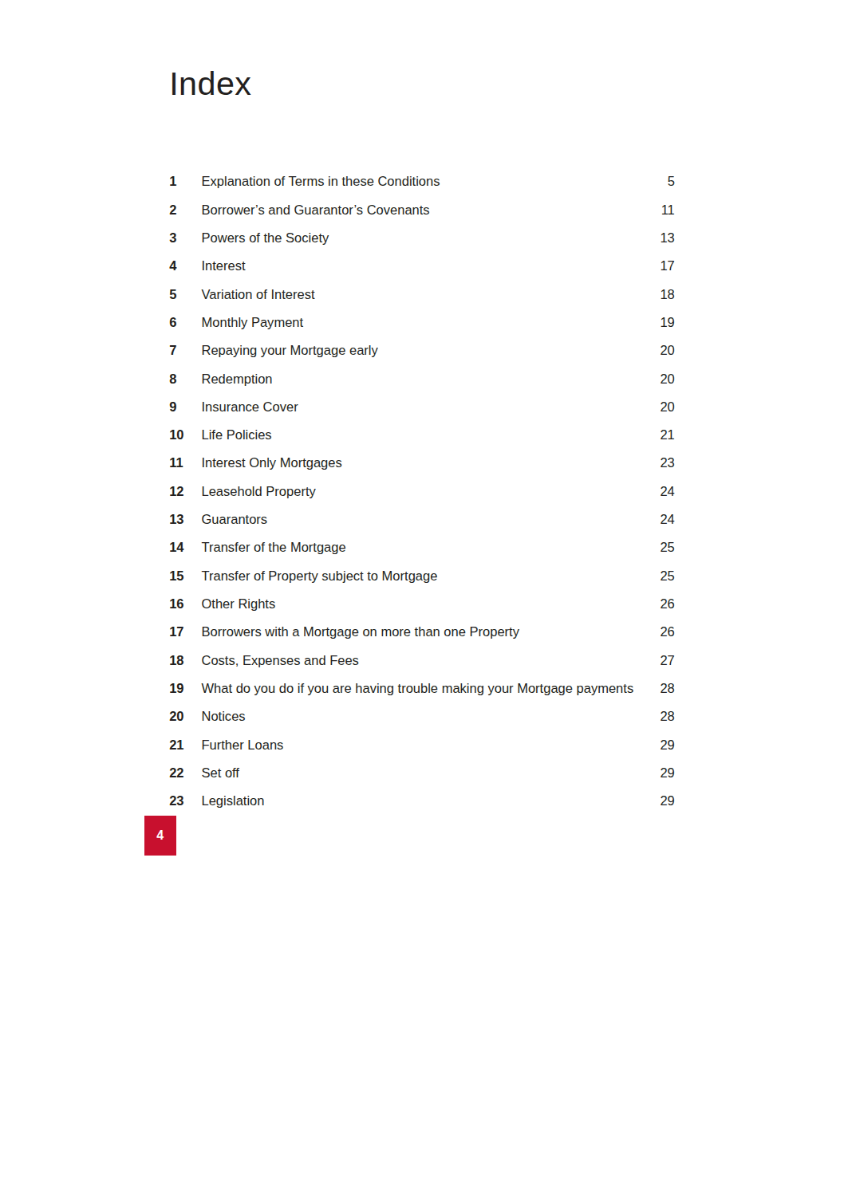Index
| 1 | Explanation of Terms in these Conditions | 5 |
| 2 | Borrower’s and Guarantor’s Covenants | 11 |
| 3 | Powers of the Society | 13 |
| 4 | Interest | 17 |
| 5 | Variation of Interest | 18 |
| 6 | Monthly Payment | 19 |
| 7 | Repaying your Mortgage early | 20 |
| 8 | Redemption | 20 |
| 9 | Insurance Cover | 20 |
| 10 | Life Policies | 21 |
| 11 | Interest Only Mortgages | 23 |
| 12 | Leasehold Property | 24 |
| 13 | Guarantors | 24 |
| 14 | Transfer of the Mortgage | 25 |
| 15 | Transfer of Property subject to Mortgage | 25 |
| 16 | Other Rights | 26 |
| 17 | Borrowers with a Mortgage on more than one Property | 26 |
| 18 | Costs, Expenses and Fees | 27 |
| 19 | What do you do if you are having trouble making your Mortgage payments | 28 |
| 20 | Notices | 28 |
| 21 | Further Loans | 29 |
| 22 | Set off | 29 |
| 23 | Legislation | 29 |
4